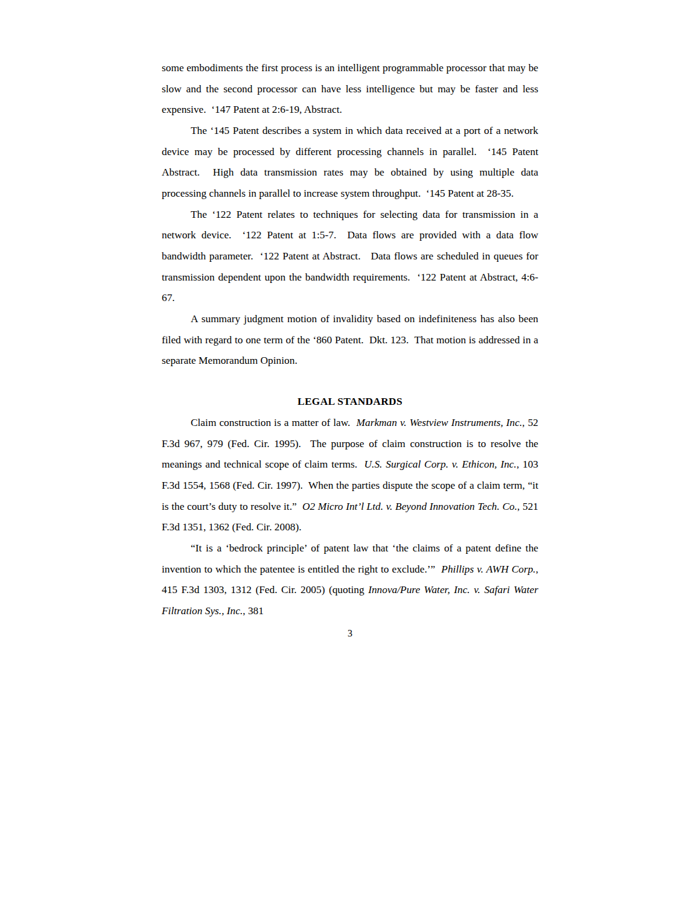some embodiments the first process is an intelligent programmable processor that may be slow and the second processor can have less intelligence but may be faster and less expensive. ‘147 Patent at 2:6-19, Abstract.
The ‘145 Patent describes a system in which data received at a port of a network device may be processed by different processing channels in parallel. ‘145 Patent Abstract. High data transmission rates may be obtained by using multiple data processing channels in parallel to increase system throughput. ‘145 Patent at 28-35.
The ‘122 Patent relates to techniques for selecting data for transmission in a network device. ‘122 Patent at 1:5-7. Data flows are provided with a data flow bandwidth parameter. ‘122 Patent at Abstract. Data flows are scheduled in queues for transmission dependent upon the bandwidth requirements. ‘122 Patent at Abstract, 4:6-67.
A summary judgment motion of invalidity based on indefiniteness has also been filed with regard to one term of the ‘860 Patent. Dkt. 123. That motion is addressed in a separate Memorandum Opinion.
LEGAL STANDARDS
Claim construction is a matter of law. Markman v. Westview Instruments, Inc., 52 F.3d 967, 979 (Fed. Cir. 1995). The purpose of claim construction is to resolve the meanings and technical scope of claim terms. U.S. Surgical Corp. v. Ethicon, Inc., 103 F.3d 1554, 1568 (Fed. Cir. 1997). When the parties dispute the scope of a claim term, “it is the court’s duty to resolve it.” O2 Micro Int’l Ltd. v. Beyond Innovation Tech. Co., 521 F.3d 1351, 1362 (Fed. Cir. 2008).
“It is a ‘bedrock principle’ of patent law that ‘the claims of a patent define the invention to which the patentee is entitled the right to exclude.’” Phillips v. AWH Corp., 415 F.3d 1303, 1312 (Fed. Cir. 2005) (quoting Innova/Pure Water, Inc. v. Safari Water Filtration Sys., Inc., 381
3